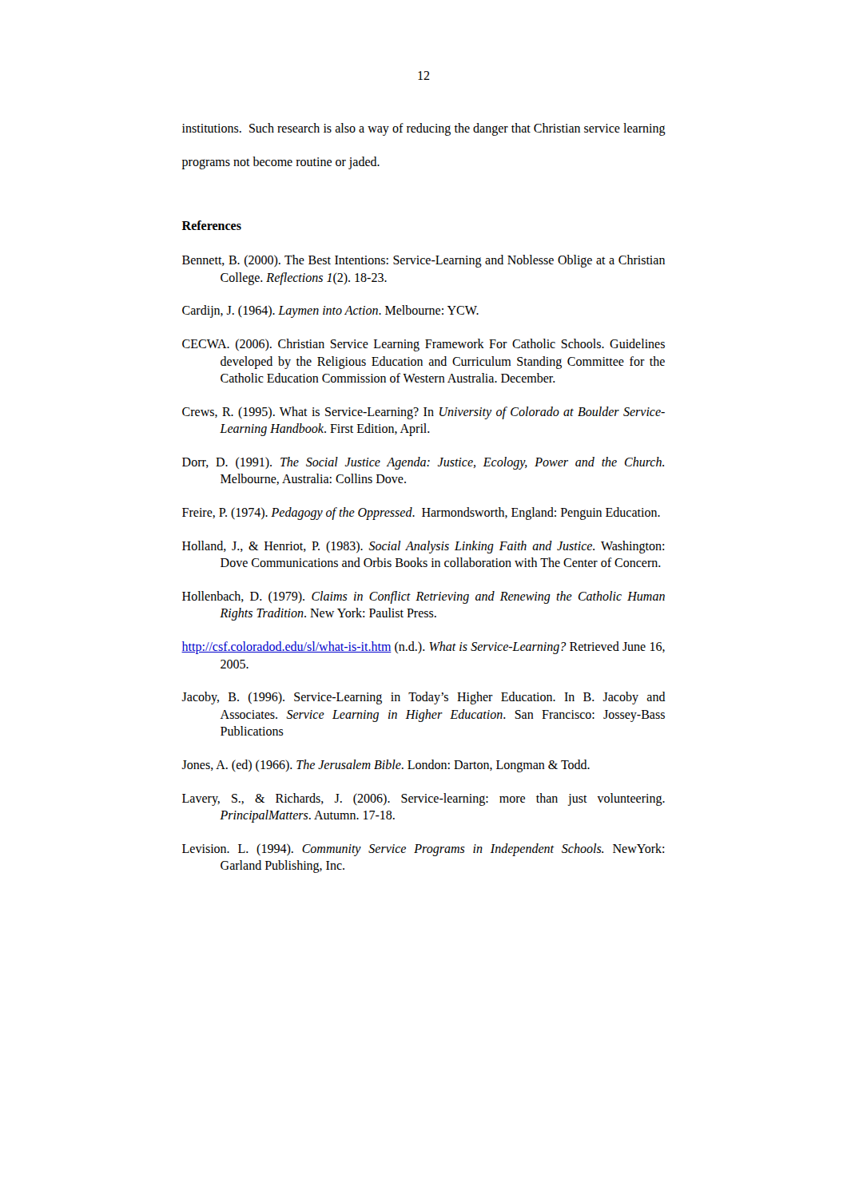12
institutions. Such research is also a way of reducing the danger that Christian service learning programs not become routine or jaded.
References
Bennett, B. (2000). The Best Intentions: Service-Learning and Noblesse Oblige at a Christian College. Reflections 1(2). 18-23.
Cardijn, J. (1964). Laymen into Action. Melbourne: YCW.
CECWA. (2006). Christian Service Learning Framework For Catholic Schools. Guidelines developed by the Religious Education and Curriculum Standing Committee for the Catholic Education Commission of Western Australia. December.
Crews, R. (1995). What is Service-Learning? In University of Colorado at Boulder Service-Learning Handbook. First Edition, April.
Dorr, D. (1991). The Social Justice Agenda: Justice, Ecology, Power and the Church. Melbourne, Australia: Collins Dove.
Freire, P. (1974). Pedagogy of the Oppressed. Harmondsworth, England: Penguin Education.
Holland, J., & Henriot, P. (1983). Social Analysis Linking Faith and Justice. Washington: Dove Communications and Orbis Books in collaboration with The Center of Concern.
Hollenbach, D. (1979). Claims in Conflict Retrieving and Renewing the Catholic Human Rights Tradition. New York: Paulist Press.
http://csf.coloradod.edu/sl/what-is-it.htm (n.d.). What is Service-Learning? Retrieved June 16, 2005.
Jacoby, B. (1996). Service-Learning in Today’s Higher Education. In B. Jacoby and Associates. Service Learning in Higher Education. San Francisco: Jossey-Bass Publications
Jones, A. (ed) (1966). The Jerusalem Bible. London: Darton, Longman & Todd.
Lavery, S., & Richards, J. (2006). Service-learning: more than just volunteering. PrincipalMatters. Autumn. 17-18.
Levision. L. (1994). Community Service Programs in Independent Schools. NewYork: Garland Publishing, Inc.